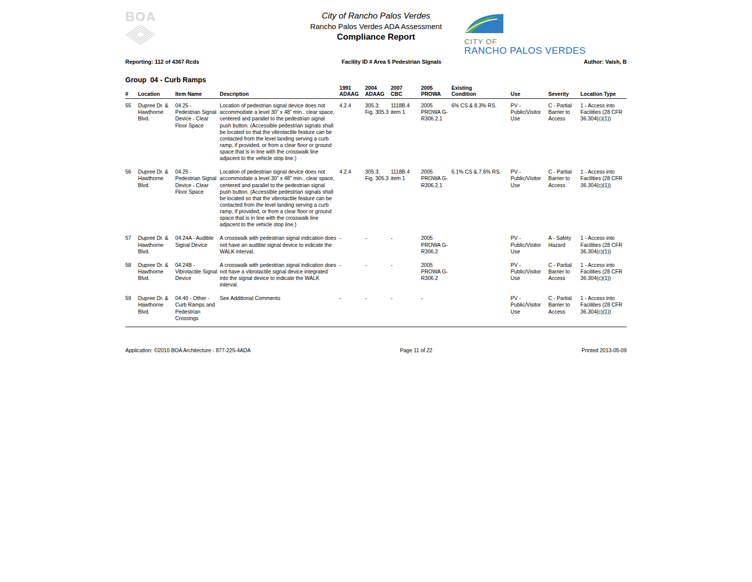BOA
City of Rancho Palos Verdes
Rancho Palos Verdes ADA Assessment
Compliance Report
CITY OF
RANCHO PALOS VERDES
Reporting: 112 of 4367 Rcds
Facility ID # Area 5 Pedestrian Signals
Author: Vaish, B
Group 04 - Curb Ramps
| # | Location | Item Name | Description | 1991 ADAAG | 2004 ADAAG | 2007 CBC | 2005 PROWA | Existing Condition | Use | Severity | Location Type |
| --- | --- | --- | --- | --- | --- | --- | --- | --- | --- | --- | --- |
| 55 | Dupree Dr. & Hawthorne Blvd. | 04.25 - Pedestrian Signal Device - Clear Floor Space | Location of pedestrian signal device does not accommodate a level 30” x 48” min.. clear space, centered and parallel to the pedestrian signal push button. (Accessible pedestrian signals shall be located so that the vibrotactile feature can be contacted from the level landing serving a curb ramp, if provided, or from a clear floor or ground space that is in line with the crosswalk line adjacent to the vehicle stop line.) | 4.2.4 | 305.3; Fig. 305.3 | 1118B.4 item 1 | 2005 PROWA G-R306.2.1 | 6% CS & 8.3% RS. | PV - Public/Visitor Use | C - Partial Barrier to Access | 1 - Access into Facilities (28 CFR 36.304(c)(1)) |
| 56 | Dupree Dr. & Hawthorne Blvd. | 04.25 - Pedestrian Signal Device - Clear Floor Space | Location of pedestrian signal device does not accommodate a level 30” x 48” min.. clear space, centered and parallel to the pedestrian signal push button. (Accessible pedestrian signals shall be located so that the vibrotactile feature can be contacted from the level landing serving a curb ramp, if provided, or from a clear floor or ground space that is in line with the crosswalk line adjacent to the vehicle stop line.) | 4.2.4 | 305.3; Fig. 305.3 | 1118B.4 item 1 | 2005 PROWA G-R306.2.1 | 6.1% CS &.7.6% RS. | PV - Public/Visitor Use | C - Partial Barrier to Access | 1 - Access into Facilities (28 CFR 36.304(c)(1)) |
| 57 | Dupree Dr. & Hawthorne Blvd. | 04.24A - Audible Signal Device | A crosswalk with pedestrian signal indication does not have an audible signal device to indicate the WALK interval. | - | - | - | 2005 PROWA G-R306.2 | | PV - Public/Visitor Use | A - Safety Hazard | 1 - Access into Facilities (28 CFR 36.304(c)(1)) |
| 58 | Dupree Dr. & Hawthorne Blvd. | 04.24B - Vibrotactile Signal Device | A crosswalk with pedestrian signal indication does not have a vibrotactile signal device integrated into the signal device to indicate the WALK interval. | - | - | - | 2005 PROWA G-R306.2 | | PV - Public/Visitor Use | C - Partial Barrier to Access | 1 - Access into Facilities (28 CFR 36.304(c)(1)) |
| 59 | Dupree Dr. & Hawthorne Blvd. | 04.40 - Other - Curb Ramps and Pedestrian Crossings | See Additional Comments | - | - | - | - | | PV - Public/Visitor Use | C - Partial Barrier to Access | 1 - Access into Facilities (28 CFR 36.304(c)(1)) |
Application: ©2010 BOA Architecture - 877-225-4ADA
Page 11 of 22
Printed 2013-05-09